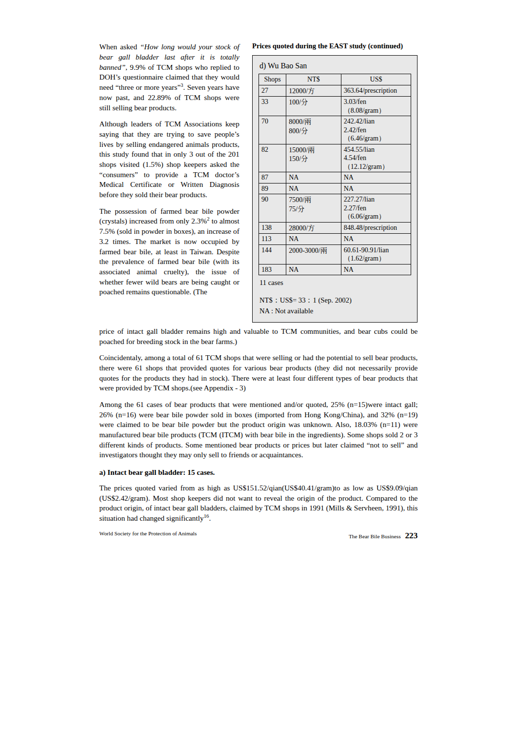When asked “How long would your stock of bear gall bladder last after it is totally banned”, 9.9% of TCM shops who replied to DOH’s questionnaire claimed that they would need “three or more years”3. Seven years have now past, and 22.89% of TCM shops were still selling bear products.
Although leaders of TCM Associations keep saying that they are trying to save people’s lives by selling endangered animals products, this study found that in only 3 out of the 201 shops visited (1.5%) shop keepers asked the “consumers” to provide a TCM doctor’s Medical Certificate or Written Diagnosis before they sold their bear products.
The possession of farmed bear bile powder (crystals) increased from only 2.3%2 to almost 7.5% (sold in powder in boxes), an increase of 3.2 times. The market is now occupied by farmed bear bile, at least in Taiwan. Despite the prevalence of farmed bear bile (with its associated animal cruelty), the issue of whether fewer wild bears are being caught or poached remains questionable. (The
Prices quoted during the EAST study (continued)
d) Wu Bao San
| Shops | NT$ | US$ |
| --- | --- | --- |
| 27 | 12000/ 方 | 363.64/prescription |
| 33 | 100/ 分 | 3.03/fen （8.08/gram） |
| 70 | 8000/ 兩 800/ 分 | 242.42/lian 2.42/fen （6.46/gram） |
| 82 | 15000/ 兩 150/ 分 | 454.55/lian 4.54/fen （12.12/gram） |
| 87 | NA | NA |
| 89 | NA | NA |
| 90 | 7500/ 兩 75/ 分 | 227.27/lian 2.27/fen （6.06/gram） |
| 138 | 28000/ 方 | 848.48/prescription |
| 113 | NA | NA |
| 144 | 2000-3000/ 兩 | 60.61-90.91/lian （1.62/gram） |
| 183 | NA | NA |
11 cases
NT$：US$= 33：1 (Sep. 2002)
NA : Not available
price of intact gall bladder remains high and valuable to TCM communities, and bear cubs could be poached for breeding stock in the bear farms.)
Coincidentaly, among a total of 61 TCM shops that were selling or had the potential to sell bear products, there were 61 shops that provided quotes for various bear products (they did not necessarily provide quotes for the products they had in stock). There were at least four different types of bear products that were provided by TCM shops.(see Appendix - 3)
Among the 61 cases of bear products that were mentioned and/or quoted, 25% (n=15)were intact gall; 26% (n=16) were bear bile powder sold in boxes (imported from Hong Kong/China), and 32% (n=19) were claimed to be bear bile powder but the product origin was unknown. Also, 18.03% (n=11) were manufactured bear bile products (TCM (ITCM) with bear bile in the ingredients). Some shops sold 2 or 3 different kinds of products. Some mentioned bear products or prices but later claimed “not to sell” and investigators thought they may only sell to friends or acquaintances.
a) Intact bear gall bladder: 15 cases.
The prices quoted varied from as high as US$151.52/qian(US$40.41/gram)to as low as US$9.09/qian (US$2.42/gram). Most shop keepers did not want to reveal the origin of the product. Compared to the product origin, of intact bear gall bladders, claimed by TCM shops in 1991 (Mills & Servheen, 1991), this situation had changed significantly16.
World Society for the Protection of Animals
The Bear Bile Business 223